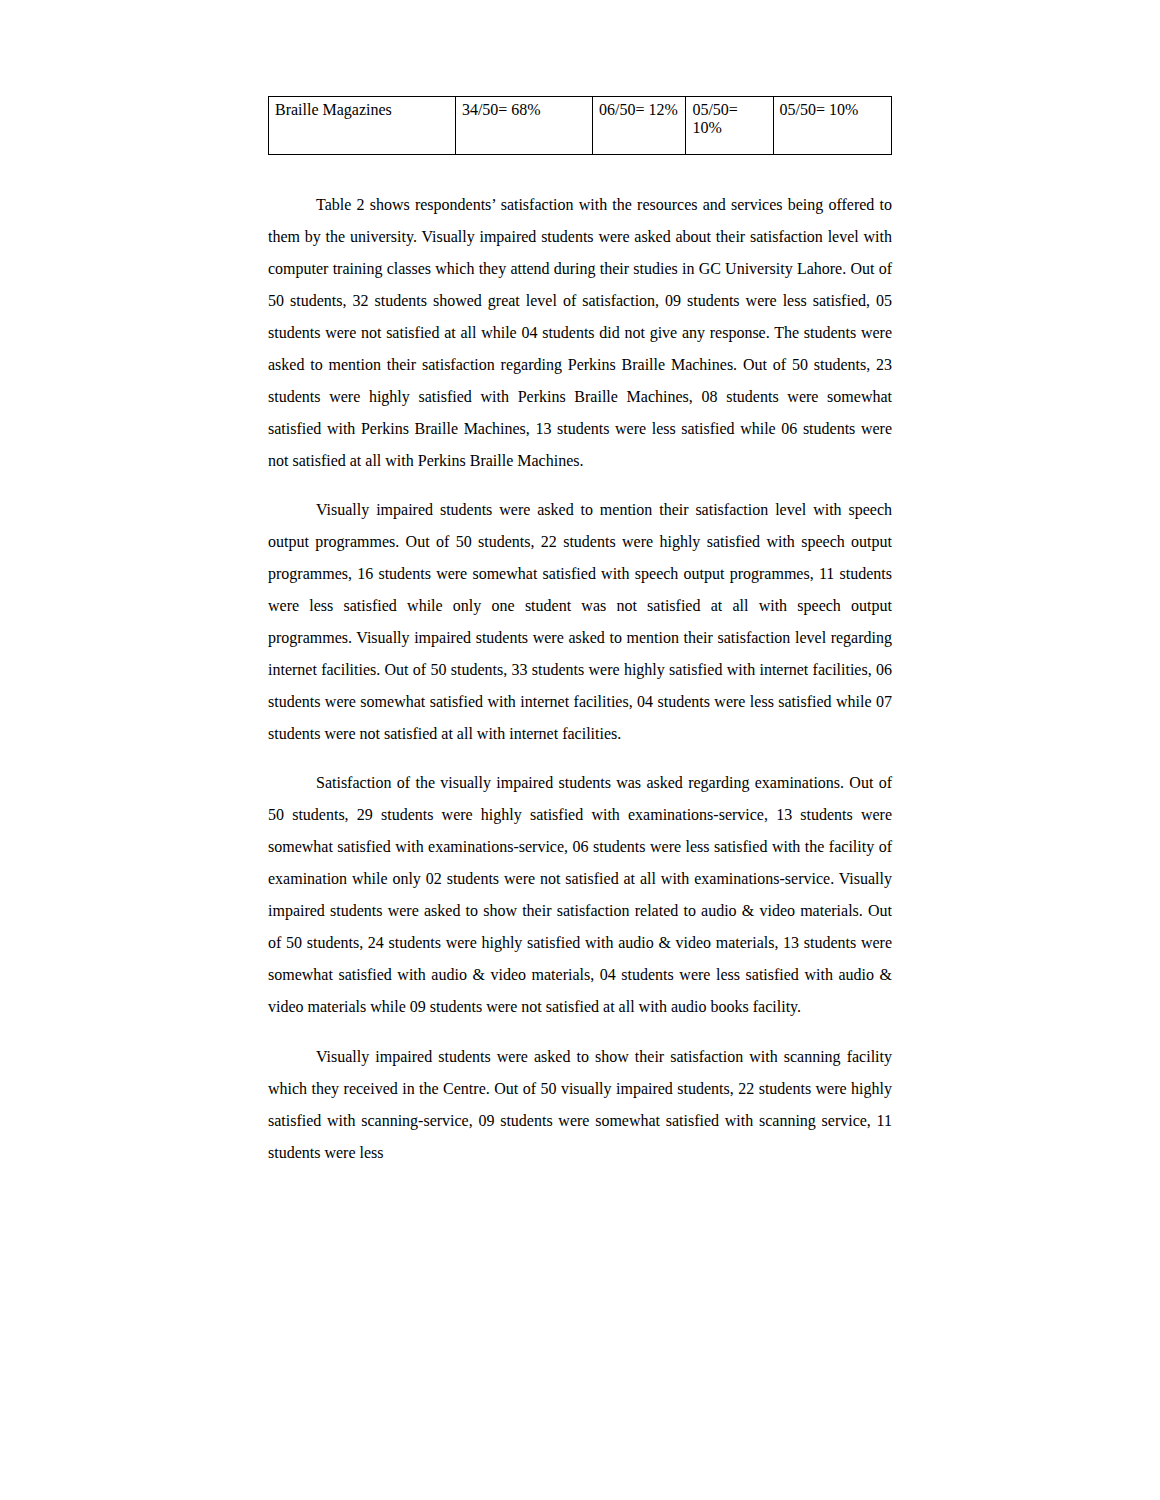| Braille Magazines | 34/50= 68% | 06/50= 12% | 05/50= 10% | 05/50= 10% |
Table 2 shows respondents’ satisfaction with the resources and services being offered to them by the university. Visually impaired students were asked about their satisfaction level with computer training classes which they attend during their studies in GC University Lahore. Out of 50 students, 32 students showed great level of satisfaction, 09 students were less satisfied, 05 students were not satisfied at all while 04 students did not give any response. The students were asked to mention their satisfaction regarding Perkins Braille Machines. Out of 50 students, 23 students were highly satisfied with Perkins Braille Machines, 08 students were somewhat satisfied with Perkins Braille Machines, 13 students were less satisfied while 06 students were not satisfied at all with Perkins Braille Machines.
Visually impaired students were asked to mention their satisfaction level with speech output programmes. Out of 50 students, 22 students were highly satisfied with speech output programmes, 16 students were somewhat satisfied with speech output programmes, 11 students were less satisfied while only one student was not satisfied at all with speech output programmes. Visually impaired students were asked to mention their satisfaction level regarding internet facilities. Out of 50 students, 33 students were highly satisfied with internet facilities, 06 students were somewhat satisfied with internet facilities, 04 students were less satisfied while 07 students were not satisfied at all with internet facilities.
Satisfaction of the visually impaired students was asked regarding examinations. Out of 50 students, 29 students were highly satisfied with examinations-service, 13 students were somewhat satisfied with examinations-service, 06 students were less satisfied with the facility of examination while only 02 students were not satisfied at all with examinations-service. Visually impaired students were asked to show their satisfaction related to audio & video materials. Out of 50 students, 24 students were highly satisfied with audio & video materials, 13 students were somewhat satisfied with audio & video materials, 04 students were less satisfied with audio & video materials while 09 students were not satisfied at all with audio books facility.
Visually impaired students were asked to show their satisfaction with scanning facility which they received in the Centre. Out of 50 visually impaired students, 22 students were highly satisfied with scanning-service, 09 students were somewhat satisfied with scanning service, 11 students were less